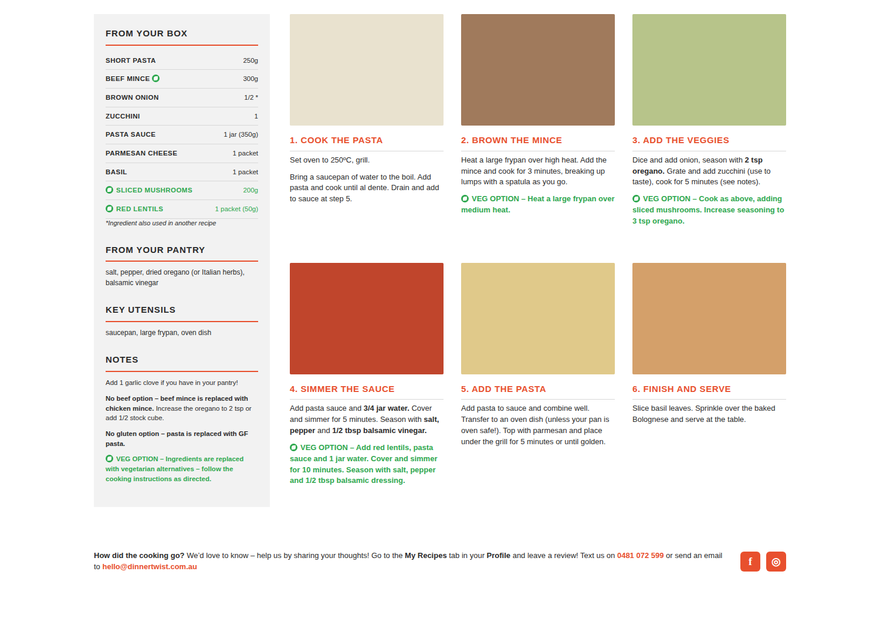From your box
| Short pasta | 250g |
| Beef mince | 300g |
| Brown onion | 1/2 * |
| Zucchini | 1 |
| Pasta sauce | 1 jar (350g) |
| Parmesan cheese | 1 packet |
| Basil | 1 packet |
| Sliced mushrooms | 200g |
| Red lentils | 1 packet (50g) |
*Ingredient also used in another recipe
From your pantry
salt, pepper, dried oregano (or Italian herbs), balsamic vinegar
Key utensils
saucepan, large frypan, oven dish
Notes
Add 1 garlic clove if you have in your pantry!
No beef option – beef mince is replaced with chicken mince. Increase the oregano to 2 tsp or add 1/2 stock cube.
No gluten option – pasta is replaced with GF pasta.
VEG OPTION – Ingredients are replaced with vegetarian alternatives – follow the cooking instructions as directed.
1. Cook the pasta
Set oven to 250ºC, grill.
Bring a saucepan of water to the boil. Add pasta and cook until al dente. Drain and add to sauce at step 5.
2. Brown the mince
Heat a large frypan over high heat. Add the mince and cook for 3 minutes, breaking up lumps with a spatula as you go.
VEG OPTION – Heat a large frypan over medium heat.
3. Add the veggies
Dice and add onion, season with 2 tsp oregano. Grate and add zucchini (use to taste), cook for 5 minutes (see notes).
VEG OPTION – Cook as above, adding sliced mushrooms. Increase seasoning to 3 tsp oregano.
4. Simmer the sauce
Add pasta sauce and 3/4 jar water. Cover and simmer for 5 minutes. Season with salt, pepper and 1/2 tbsp balsamic vinegar.
VEG OPTION – Add red lentils, pasta sauce and 1 jar water. Cover and simmer for 10 minutes. Season with salt, pepper and 1/2 tbsp balsamic dressing.
5. Add the pasta
Add pasta to sauce and combine well. Transfer to an oven dish (unless your pan is oven safe!). Top with parmesan and place under the grill for 5 minutes or until golden.
6. Finish and serve
Slice basil leaves. Sprinkle over the baked Bolognese and serve at the table.
How did the cooking go? We’d love to know – help us by sharing your thoughts! Go to the My Recipes tab in your Profile and leave a review! Text us on 0481 072 599 or send an email to hello@dinnertwist.com.au
f ◎